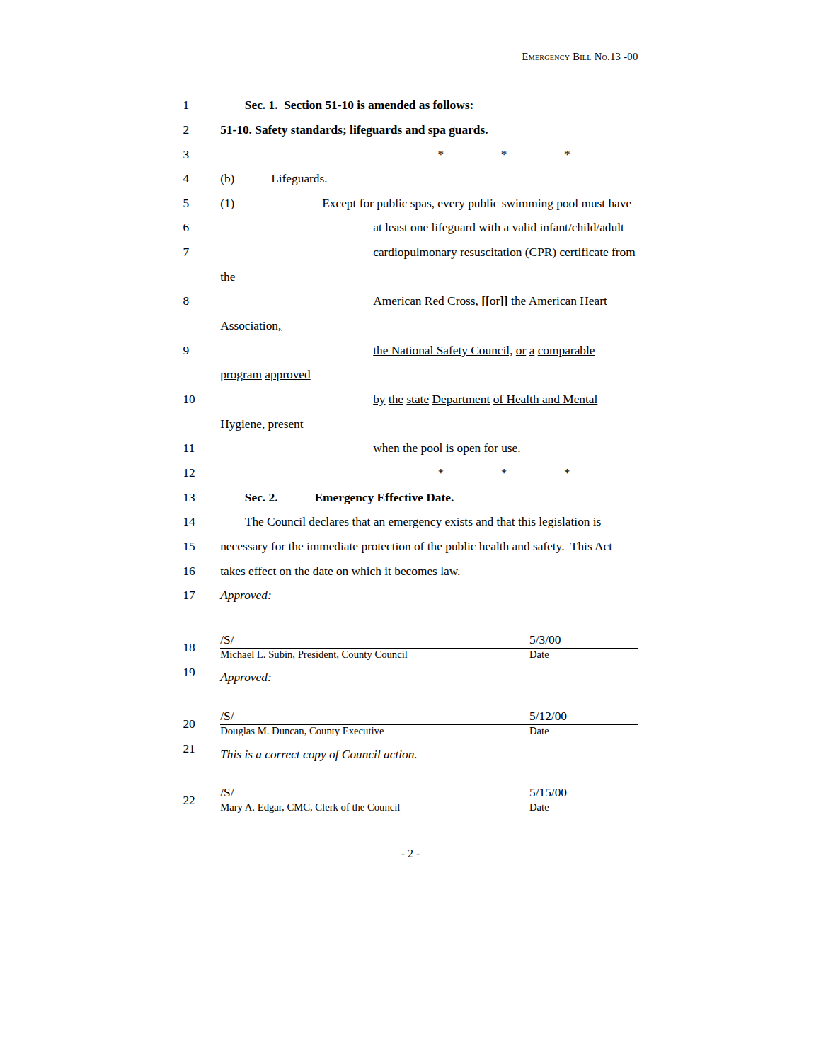Emergency Bill No.13 -00
| 1 | Sec. 1. Section 51-10 is amended as follows: |
| 2 | 51-10. Safety standards; lifeguards and spa guards. |
| 3 | * * * |
| 4 | (b) Lifeguards. |
| 5 | (1) Except for public spas, every public swimming pool must have |
| 6 | at least one lifeguard with a valid infant/child/adult |
| 7 | cardiopulmonary resuscitation (CPR) certificate from the |
| 8 | American Red Cross , [[ or ]] the American Heart Association , |
| 9 | the National Safety Council, or a comparable program approved |
| 10 | by the state Department of Health and Mental Hygiene , present |
| 11 | when the pool is open for use. |
| 12 | * * * |
| 13 | Sec. 2. Emergency Effective Date. |
| 14 | The Council declares that an emergency exists and that this legislation is |
| 15 | necessary for the immediate protection of the public health and safety. This Act |
| 16 | takes effect on the date on which it becomes law. |
| 17 | Approved: |
| 18 | /S/ 5/3/00 Michael L. Subin, President, County Council Date |
| 19 | Approved: |
| 20 | /S/ 5/12/00 Douglas M. Duncan, County Executive Date |
| 21 | This is a correct copy of Council action. |
| 22 | /S/ 5/15/00 Mary A. Edgar, CMC, Clerk of the Council Date |
- 2 -